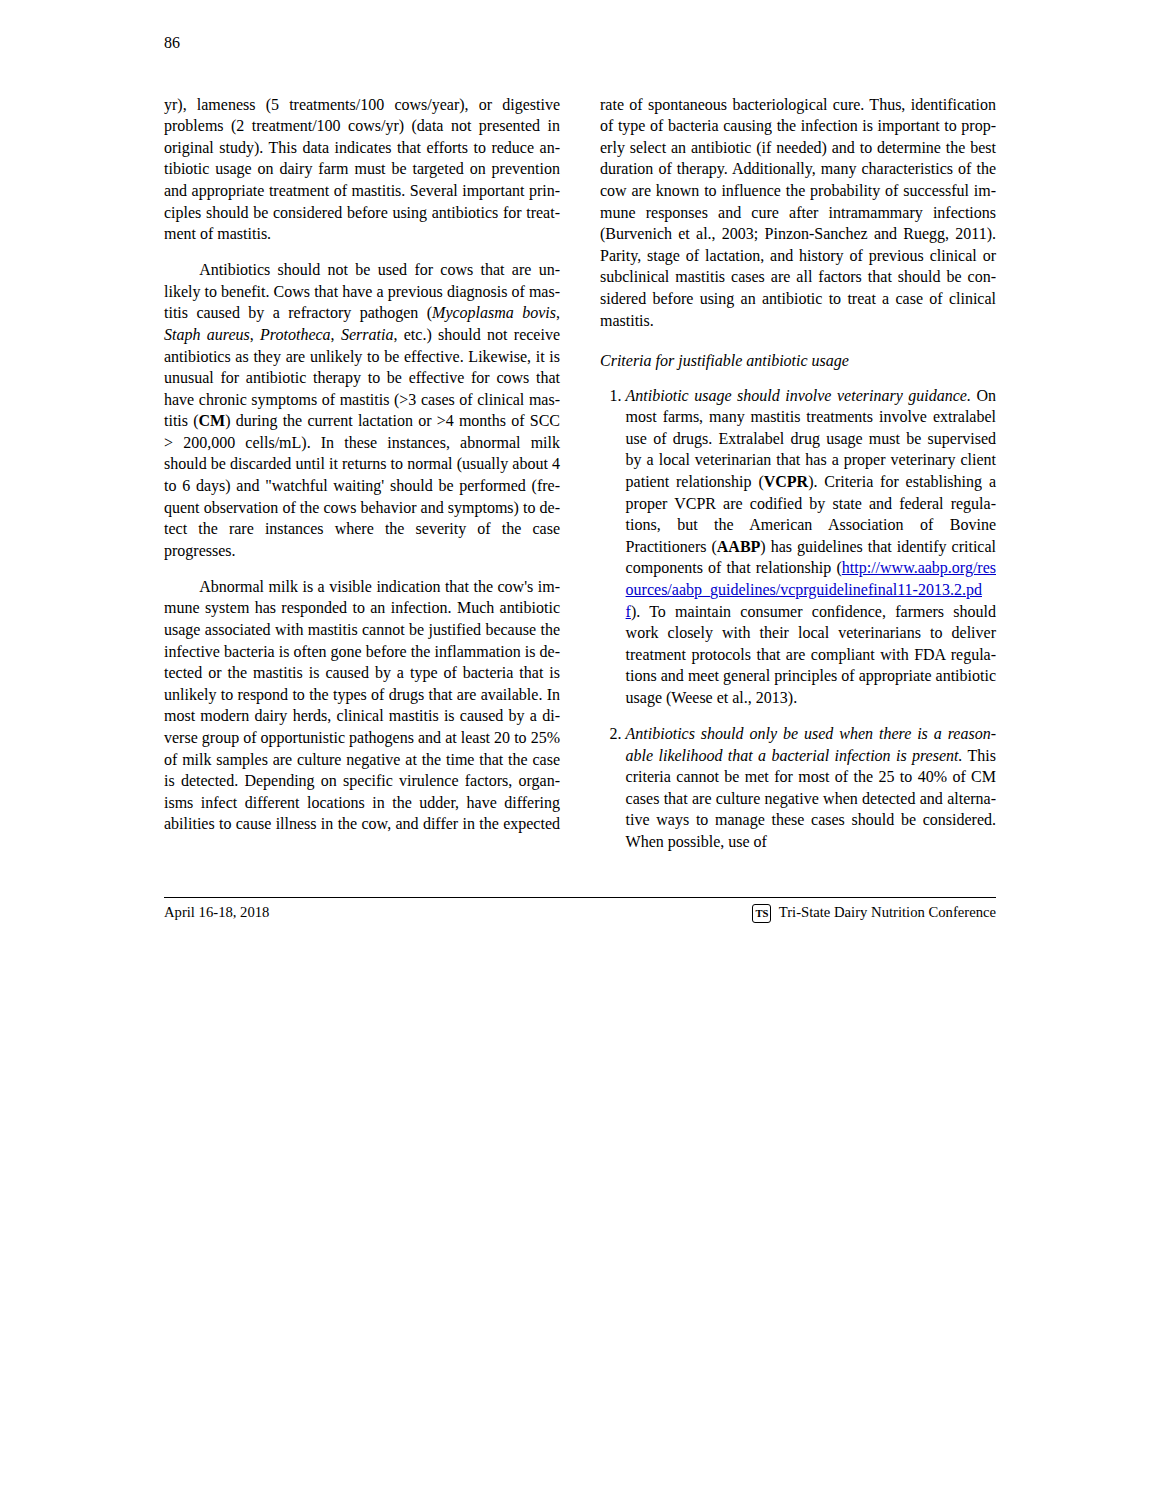86
yr), lameness (5 treatments/100 cows/year), or digestive problems (2 treatment/100 cows/yr) (data not presented in original study). This data indicates that efforts to reduce antibiotic usage on dairy farm must be targeted on prevention and appropriate treatment of mastitis. Several important principles should be considered before using antibiotics for treatment of mastitis.
Antibiotics should not be used for cows that are unlikely to benefit. Cows that have a previous diagnosis of mastitis caused by a refractory pathogen (Mycoplasma bovis, Staph aureus, Prototheca, Serratia, etc.) should not receive antibiotics as they are unlikely to be effective. Likewise, it is unusual for antibiotic therapy to be effective for cows that have chronic symptoms of mastitis (>3 cases of clinical mastitis (CM) during the current lactation or >4 months of SCC > 200,000 cells/mL). In these instances, abnormal milk should be discarded until it returns to normal (usually about 4 to 6 days) and "watchful waiting' should be performed (frequent observation of the cows behavior and symptoms) to detect the rare instances where the severity of the case progresses.
Abnormal milk is a visible indication that the cow's immune system has responded to an infection. Much antibiotic usage associated with mastitis cannot be justified because the infective bacteria is often gone before the inflammation is detected or the mastitis is caused by a type of bacteria that is unlikely to respond to the types of drugs that are available. In most modern dairy herds, clinical mastitis is caused by a diverse group of opportunistic pathogens and at least 20 to 25% of milk samples are culture negative at the time that the case is detected. Depending on specific virulence factors, organisms infect different locations in the udder, have differing abilities to cause illness in the cow, and differ in the expected rate of spontaneous bacteriological cure. Thus, identification of type of bacteria causing the infection is important to properly select an antibiotic (if needed) and to determine the best duration of therapy. Additionally, many characteristics of the cow are known to influence the probability of successful immune responses and cure after intramammary infections (Burvenich et al., 2003; Pinzon-Sanchez and Ruegg, 2011). Parity, stage of lactation, and history of previous clinical or subclinical mastitis cases are all factors that should be considered before using an antibiotic to treat a case of clinical mastitis.
Criteria for justifiable antibiotic usage
Antibiotic usage should involve veterinary guidance. On most farms, many mastitis treatments involve extralabel use of drugs. Extralabel drug usage must be supervised by a local veterinarian that has a proper veterinary client patient relationship (VCPR). Criteria for establishing a proper VCPR are codified by state and federal regulations, but the American Association of Bovine Practitioners (AABP) has guidelines that identify critical components of that relationship (http://www.aabp.org/resources/aabp_guidelines/vcprguidelinefinal11-2013.2.pdf). To maintain consumer confidence, farmers should work closely with their local veterinarians to deliver treatment protocols that are compliant with FDA regulations and meet general principles of appropriate antibiotic usage (Weese et al., 2013).
Antibiotics should only be used when there is a reasonable likelihood that a bacterial infection is present. This criteria cannot be met for most of the 25 to 40% of CM cases that are culture negative when detected and alternative ways to manage these cases should be considered. When possible, use of
April 16-18, 2018
TS Tri-State Dairy Nutrition Conference